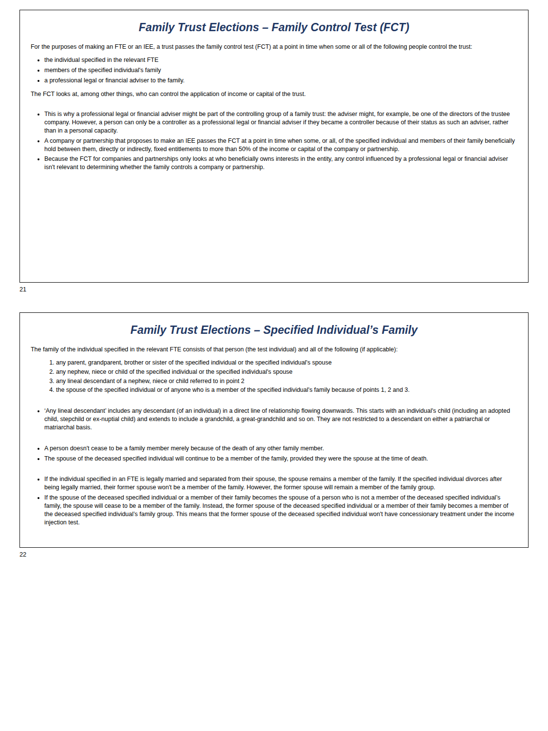Family Trust Elections – Family Control Test (FCT)
For the purposes of making an FTE or an IEE, a trust passes the family control test (FCT) at a point in time when some or all of the following people control the trust:
the individual specified in the relevant FTE
members of the specified individual's family
a professional legal or financial adviser to the family.
The FCT looks at, among other things, who can control the application of income or capital of the trust.
This is why a professional legal or financial adviser might be part of the controlling group of a family trust: the adviser might, for example, be one of the directors of the trustee company. However, a person can only be a controller as a professional legal or financial adviser if they became a controller because of their status as such an adviser, rather than in a personal capacity.
A company or partnership that proposes to make an IEE passes the FCT at a point in time when some, or all, of the specified individual and members of their family beneficially hold between them, directly or indirectly, fixed entitlements to more than 50% of the income or capital of the company or partnership.
Because the FCT for companies and partnerships only looks at who beneficially owns interests in the entity, any control influenced by a professional legal or financial adviser isn't relevant to determining whether the family controls a company or partnership.
21
Family Trust Elections – Specified Individual’s Family
The family of the individual specified in the relevant FTE consists of that person (the test individual) and all of the following (if applicable):
any parent, grandparent, brother or sister of the specified individual or the specified individual's spouse
any nephew, niece or child of the specified individual or the specified individual's spouse
any lineal descendant of a nephew, niece or child referred to in point 2
the spouse of the specified individual or of anyone who is a member of the specified individual's family because of points 1, 2 and 3.
‘Any lineal descendant’ includes any descendant (of an individual) in a direct line of relationship flowing downwards. This starts with an individual's child (including an adopted child, stepchild or ex-nuptial child) and extends to include a grandchild, a great-grandchild and so on. They are not restricted to a descendant on either a patriarchal or matriarchal basis.
A person doesn't cease to be a family member merely because of the death of any other family member.
The spouse of the deceased specified individual will continue to be a member of the family, provided they were the spouse at the time of death.
If the individual specified in an FTE is legally married and separated from their spouse, the spouse remains a member of the family. If the specified individual divorces after being legally married, their former spouse won't be a member of the family. However, the former spouse will remain a member of the family group.
If the spouse of the deceased specified individual or a member of their family becomes the spouse of a person who is not a member of the deceased specified individual’s family, the spouse will cease to be a member of the family. Instead, the former spouse of the deceased specified individual or a member of their family becomes a member of the deceased specified individual’s family group. This means that the former spouse of the deceased specified individual won't have concessionary treatment under the income injection test.
22